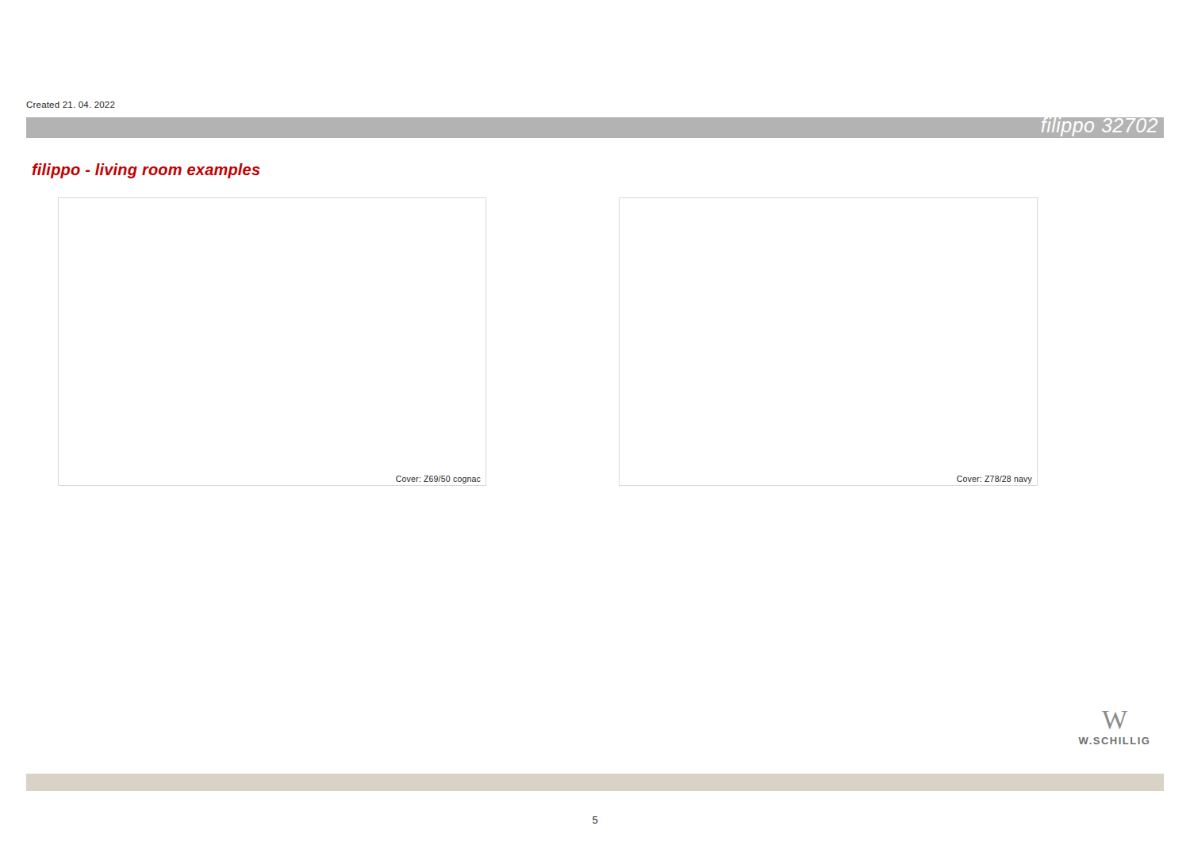Created 21. 04. 2022
filippo 32702
filippo - living room examples
Cover: Z69/50 cognac
Cover: Z78/28 navy
W
W.SCHILLIG
5